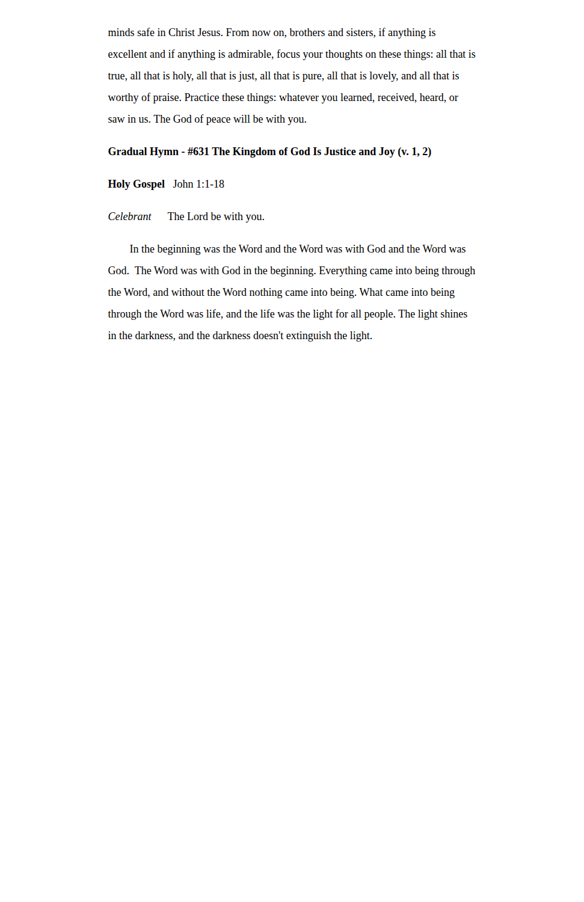minds safe in Christ Jesus. From now on, brothers and sisters, if anything is excellent and if anything is admirable, focus your thoughts on these things: all that is true, all that is holy, all that is just, all that is pure, all that is lovely, and all that is worthy of praise. Practice these things: whatever you learned, received, heard, or saw in us. The God of peace will be with you.
Gradual Hymn - #631 The Kingdom of God Is Justice and Joy (v. 1, 2)
Holy Gospel John 1:1-18
Celebrant The Lord be with you.
In the beginning was the Word and the Word was with God and the Word was God. The Word was with God in the beginning. Everything came into being through the Word, and without the Word nothing came into being. What came into being through the Word was life, and the life was the light for all people. The light shines in the darkness, and the darkness doesn't extinguish the light.